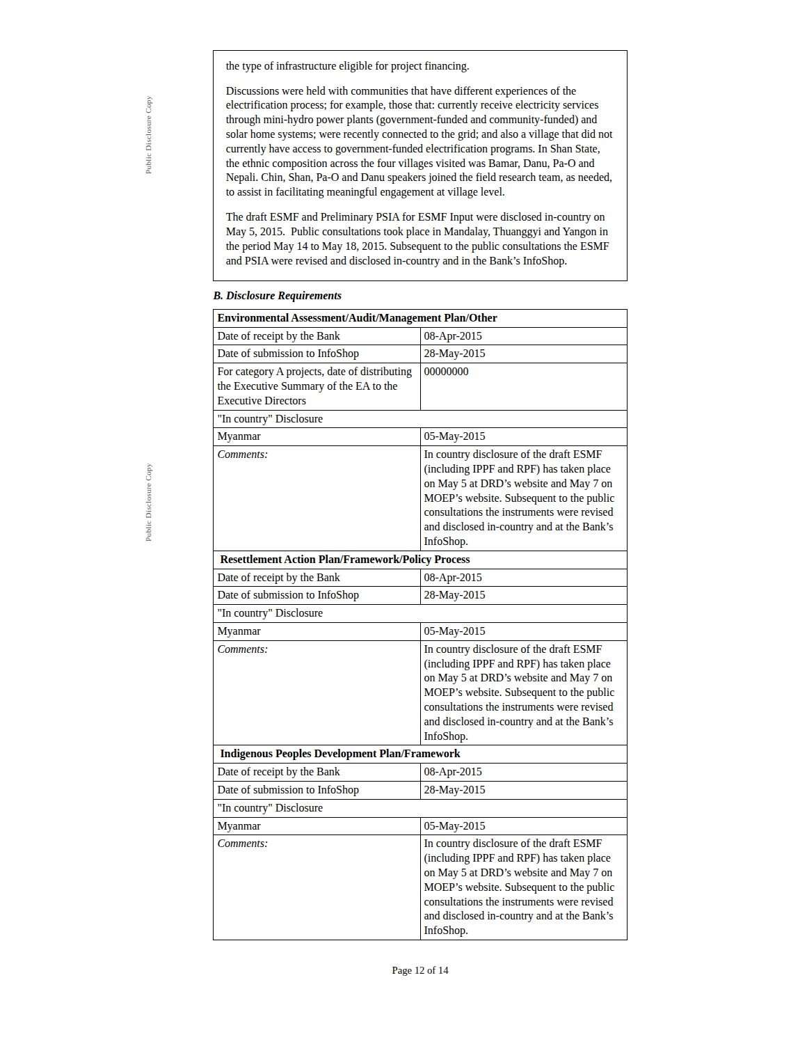Public Disclosure Copy Public Disclosure Copy
the type of infrastructure eligible for project financing.
Discussions were held with communities that have different experiences of the electrification process; for example, those that: currently receive electricity services through mini-hydro power plants (government-funded and community-funded) and solar home systems; were recently connected to the grid; and also a village that did not currently have access to government-funded electrification programs. In Shan State, the ethnic composition across the four villages visited was Bamar, Danu, Pa-O and Nepali. Chin, Shan, Pa-O and Danu speakers joined the field research team, as needed, to assist in facilitating meaningful engagement at village level.
The draft ESMF and Preliminary PSIA for ESMF Input were disclosed in-country on May 5, 2015. Public consultations took place in Mandalay, Thuanggyi and Yangon in the period May 14 to May 18, 2015. Subsequent to the public consultations the ESMF and PSIA were revised and disclosed in-country and in the Bank’s InfoShop.
B. Disclosure Requirements
| Environmental Assessment/Audit/Management Plan/Other |
| Date of receipt by the Bank | 08-Apr-2015 |
| Date of submission to InfoShop | 28-May-2015 |
| For category A projects, date of distributing the Executive Summary of the EA to the Executive Directors | 00000000 |
| "In country" Disclosure |
| Myanmar | 05-May-2015 |
| Comments: | In country disclosure of the draft ESMF (including IPPF and RPF) has taken place on May 5 at DRD’s website and May 7 on MOEP’s website. Subsequent to the public consultations the instruments were revised and disclosed in-country and at the Bank’s InfoShop. |
| Resettlement Action Plan/Framework/Policy Process |
| Date of receipt by the Bank | 08-Apr-2015 |
| Date of submission to InfoShop | 28-May-2015 |
| "In country" Disclosure |
| Myanmar | 05-May-2015 |
| Comments: | In country disclosure of the draft ESMF (including IPPF and RPF) has taken place on May 5 at DRD’s website and May 7 on MOEP’s website. Subsequent to the public consultations the instruments were revised and disclosed in-country and at the Bank’s InfoShop. |
| Indigenous Peoples Development Plan/Framework |
| Date of receipt by the Bank | 08-Apr-2015 |
| Date of submission to InfoShop | 28-May-2015 |
| "In country" Disclosure |
| Myanmar | 05-May-2015 |
| Comments: | In country disclosure of the draft ESMF (including IPPF and RPF) has taken place on May 5 at DRD’s website and May 7 on MOEP’s website. Subsequent to the public consultations the instruments were revised and disclosed in-country and at the Bank’s InfoShop. |
Page 12 of 14